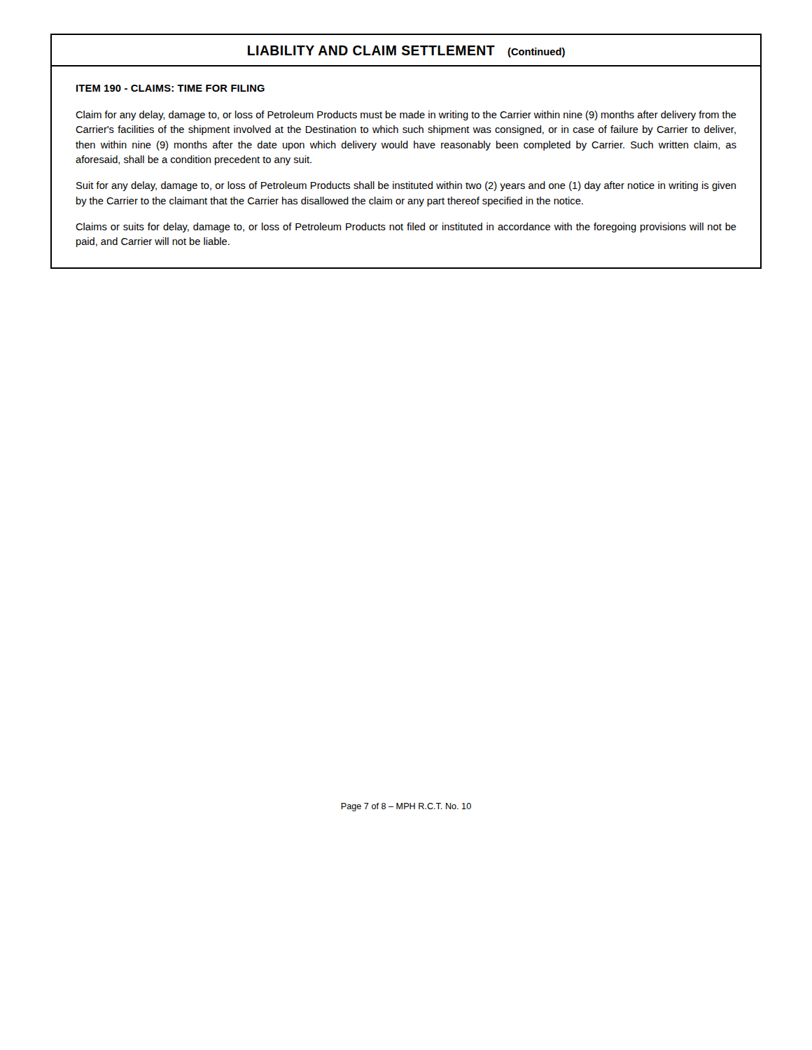LIABILITY AND CLAIM SETTLEMENT
(Continued)
ITEM 190 - CLAIMS: TIME FOR FILING
Claim for any delay, damage to, or loss of Petroleum Products must be made in writing to the Carrier within nine (9) months after delivery from the Carrier's facilities of the shipment involved at the Destination to which such shipment was consigned, or in case of failure by Carrier to deliver, then within nine (9) months after the date upon which delivery would have reasonably been completed by Carrier. Such written claim, as aforesaid, shall be a condition precedent to any suit.
Suit for any delay, damage to, or loss of Petroleum Products shall be instituted within two (2) years and one (1) day after notice in writing is given by the Carrier to the claimant that the Carrier has disallowed the claim or any part thereof specified in the notice.
Claims or suits for delay, damage to, or loss of Petroleum Products not filed or instituted in accordance with the foregoing provisions will not be paid, and Carrier will not be liable.
Page 7 of 8 – MPH R.C.T. No. 10